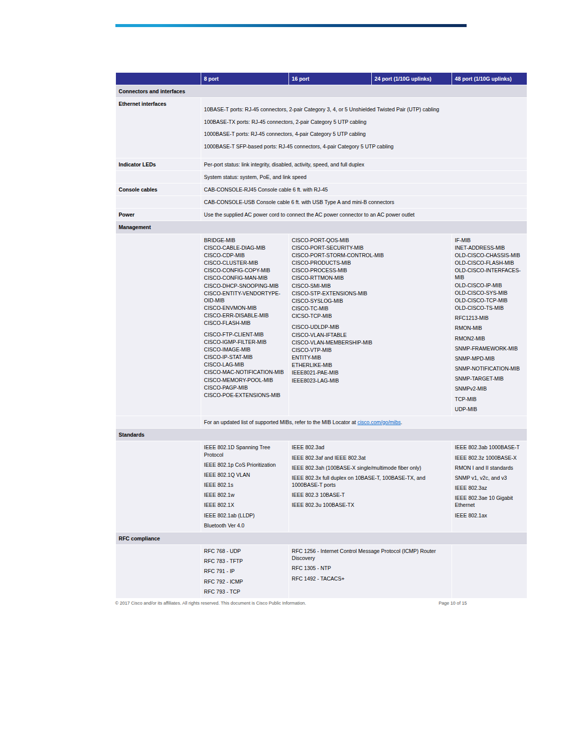| | 8 port | 16 port | 24 port (1/10G uplinks) | 48 port (1/10G uplinks) |
| Connectors and interfaces |
| Ethernet interfaces | 10BASE-T ports: RJ-45 connectors, 2-pair Category 3, 4, or 5 Unshielded Twisted Pair (UTP) cabling 100BASE-TX ports: RJ-45 connectors, 2-pair Category 5 UTP cabling 1000BASE-T ports: RJ-45 connectors, 4-pair Category 5 UTP cabling 1000BASE-T SFP-based ports: RJ-45 connectors, 4-pair Category 5 UTP cabling |
| Indicator LEDs | Per-port status: link integrity, disabled, activity, speed, and full duplex |
| | System status: system, PoE, and link speed |
| Console cables | CAB-CONSOLE-RJ45 Console cable 6 ft. with RJ-45 |
| | CAB-CONSOLE-USB Console cable 6 ft. with USB Type A and mini-B connectors |
| Power | Use the supplied AC power cord to connect the AC power connector to an AC power outlet |
| Management |
| | BRIDGE-MIB CISCO-CABLE-DIAG-MIB CISCO-CDP-MIB CISCO-CLUSTER-MIB CISCO-CONFIG-COPY-MIB CISCO-CONFIG-MAN-MIB CISCO-DHCP-SNOOPING-MIB CISCO-ENTITY-VENDORTYPE-OID-MIB CISCO-ENVMON-MIB CISCO-ERR-DISABLE-MIB CISCO-FLASH-MIB CISCO-FTP-CLIENT-MIB CISCO-IGMP-FILTER-MIB CISCO-IMAGE-MIB CISCO-IP-STAT-MIB CISCO-LAG-MIB CISCO-MAC-NOTIFICATION-MIB CISCO-MEMORY-POOL-MIB CISCO-PAGP-MIB CISCO-POE-EXTENSIONS-MIB | CISCO-PORT-QOS-MIB CISCO-PORT-SECURITY-MIB CISCO-PORT-STORM-CONTROL-MIB CISCO-PRODUCTS-MIB CISCO-PROCESS-MIB CISCO-RTTMON-MIB CISCO-SMI-MIB CISCO-STP-EXTENSIONS-MIB CISCO-SYSLOG-MIB CISCO-TC-MIB CICSO-TCP-MIB CISCO-UDLDP-MIB CISCO-VLAN-IFTABLE CISCO-VLAN-MEMBERSHIP-MIB CISCO-VTP-MIB ENTITY-MIB ETHERLIKE-MIB IEEE8021-PAE-MIB IEEE8023-LAG-MIB | IF-MIB INET-ADDRESS-MIB OLD-CISCO-CHASSIS-MIB OLD-CISCO-FLASH-MIB OLD-CISCO-INTERFACES-MIB OLD-CISCO-IP-MIB OLD-CISCO-SYS-MIB OLD-CISCO-TCP-MIB OLD-CISCO-TS-MIB RFC1213-MIB RMON-MIB RMON2-MIB SNMP-FRAMEWORK-MIB SNMP-MPD-MIB SNMP-NOTIFICATION-MIB SNMP-TARGET-MIB SNMPv2-MIB TCP-MIB UDP-MIB |
| | For an updated list of supported MIBs, refer to the MIB Locator at cisco.com/go/mibs . |
| Standards |
| | IEEE 802.1D Spanning Tree Protocol IEEE 802.1p CoS Prioritization IEEE 802.1Q VLAN IEEE 802.1s IEEE 802.1w IEEE 802.1X IEEE 802.1ab (LLDP) Bluetooth Ver 4.0 | IEEE 802.3ad IEEE 802.3af and IEEE 802.3at IEEE 802.3ah (100BASE-X single/multimode fiber only) IEEE 802.3x full duplex on 10BASE-T, 100BASE-TX, and 1000BASE-T ports IEEE 802.3 10BASE-T IEEE 802.3u 100BASE-TX | IEEE 802.3ab 1000BASE-T IEEE 802.3z 1000BASE-X RMON I and II standards SNMP v1, v2c, and v3 IEEE 802.3az IEEE 802.3ae 10 Gigabit Ethernet IEEE 802.1ax |
| RFC compliance |
| | RFC 768 - UDP RFC 783 - TFTP RFC 791 - IP RFC 792 - ICMP RFC 793 - TCP | RFC 1256 - Internet Control Message Protocol (ICMP) Router Discovery RFC 1305 - NTP RFC 1492 - TACACS+ | |
© 2017 Cisco and/or its affiliates. All rights reserved. This document is Cisco Public Information. Page 10 of 15